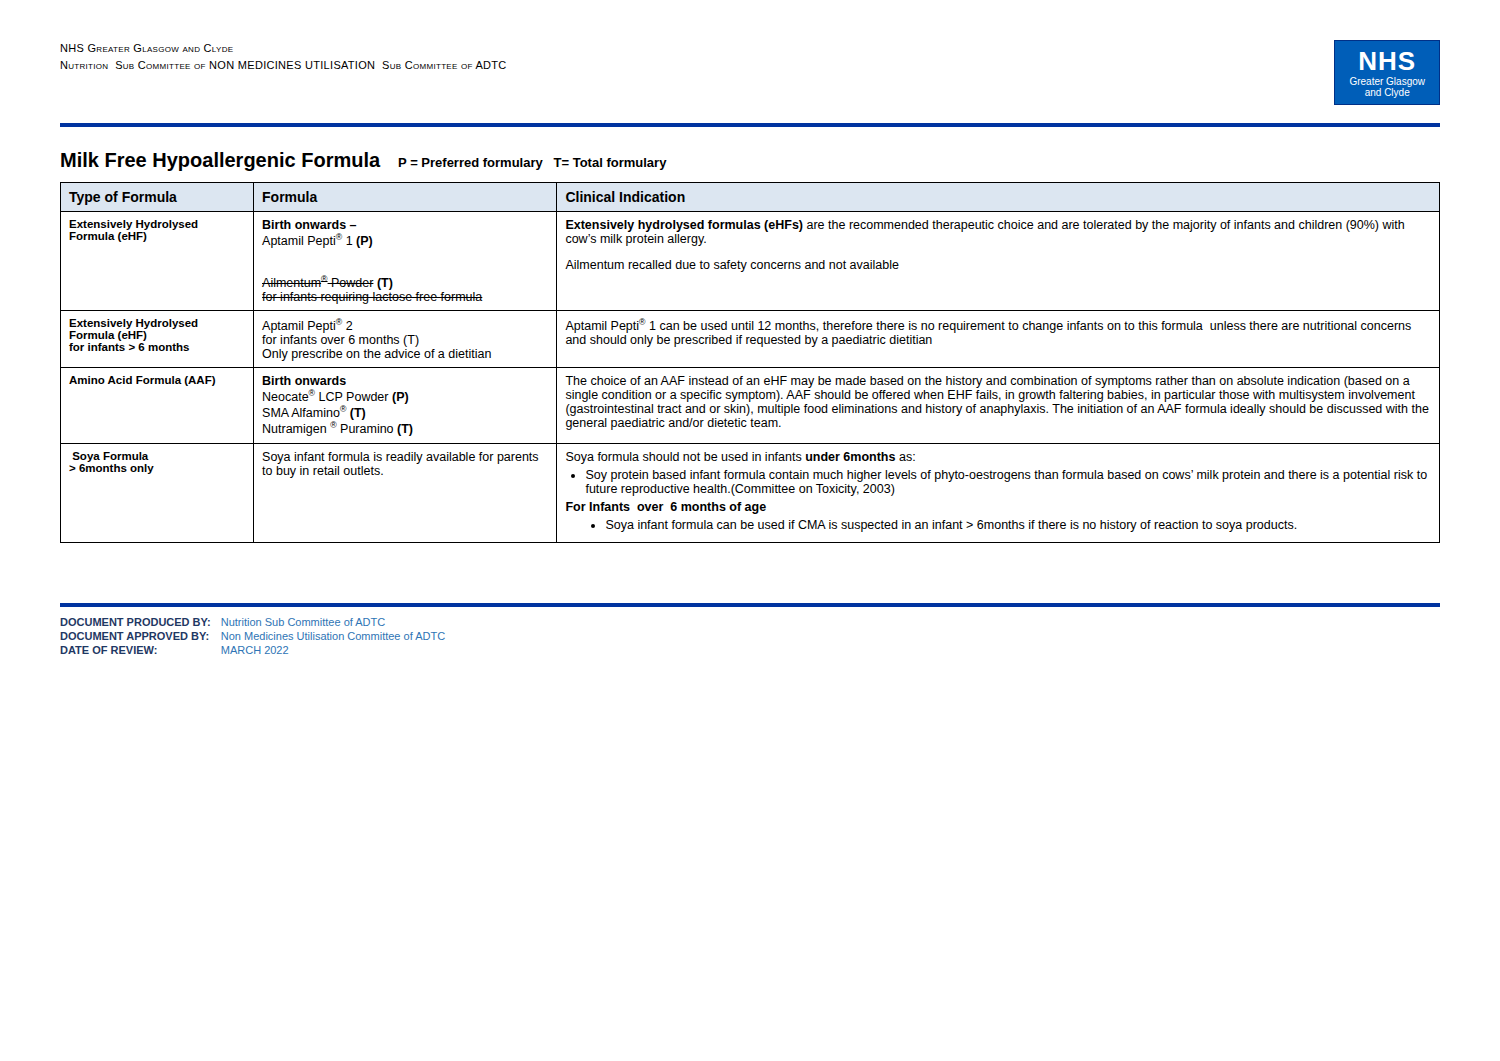NHS Greater Glasgow and Clyde
Nutrition Sub Committee of NON MEDICINES UTILISATION Sub Committee of ADTC
NHS
Greater Glasgow
and Clyde
Milk Free Hypoallergenic Formula
P = Preferred formulary T= Total formulary
| Type of Formula | Formula | Clinical Indication |
| --- | --- | --- |
| Extensively Hydrolysed Formula (eHF) | Birth onwards – Aptamil Pepti ® 1 (P) Ailmentum ® Powder (T) for infants requiring lactose free formula | Extensively hydrolysed formulas (eHFs) are the recommended therapeutic choice and are tolerated by the majority of infants and children (90%) with cow’s milk protein allergy. Ailmentum recalled due to safety concerns and not available |
| Extensively Hydrolysed Formula (eHF) for infants > 6 months | Aptamil Pepti ® 2 for infants over 6 months (T) Only prescribe on the advice of a dietitian | Aptamil Pepti ® 1 can be used until 12 months, therefore there is no requirement to change infants on to this formula unless there are nutritional concerns and should only be prescribed if requested by a paediatric dietitian |
| Amino Acid Formula (AAF) | Birth onwards Neocate ® LCP Powder (P) SMA Alfamino ® (T) Nutramigen ® Puramino (T) | The choice of an AAF instead of an eHF may be made based on the history and combination of symptoms rather than on absolute indication (based on a single condition or a specific symptom). AAF should be offered when EHF fails, in growth faltering babies, in particular those with multisystem involvement (gastrointestinal tract and or skin), multiple food eliminations and history of anaphylaxis. The initiation of an AAF formula ideally should be discussed with the general paediatric and/or dietetic team. |
| Soya Formula > 6months only | Soya infant formula is readily available for parents to buy in retail outlets. | Soya formula should not be used in infants under 6months as: Soy protein based infant formula contain much higher levels of phyto-oestrogens than formula based on cows’ milk protein and there is a potential risk to future reproductive health.(Committee on Toxicity, 2003) For Infants over 6 months of age Soya infant formula can be used if CMA is suspected in an infant > 6months if there is no history of reaction to soya products. |
| DOCUMENT PRODUCED BY: | Nutrition Sub Committee of ADTC |
| DOCUMENT APPROVED BY: | Non Medicines Utilisation Committee of ADTC |
| DATE OF REVIEW: | MARCH 2022 |